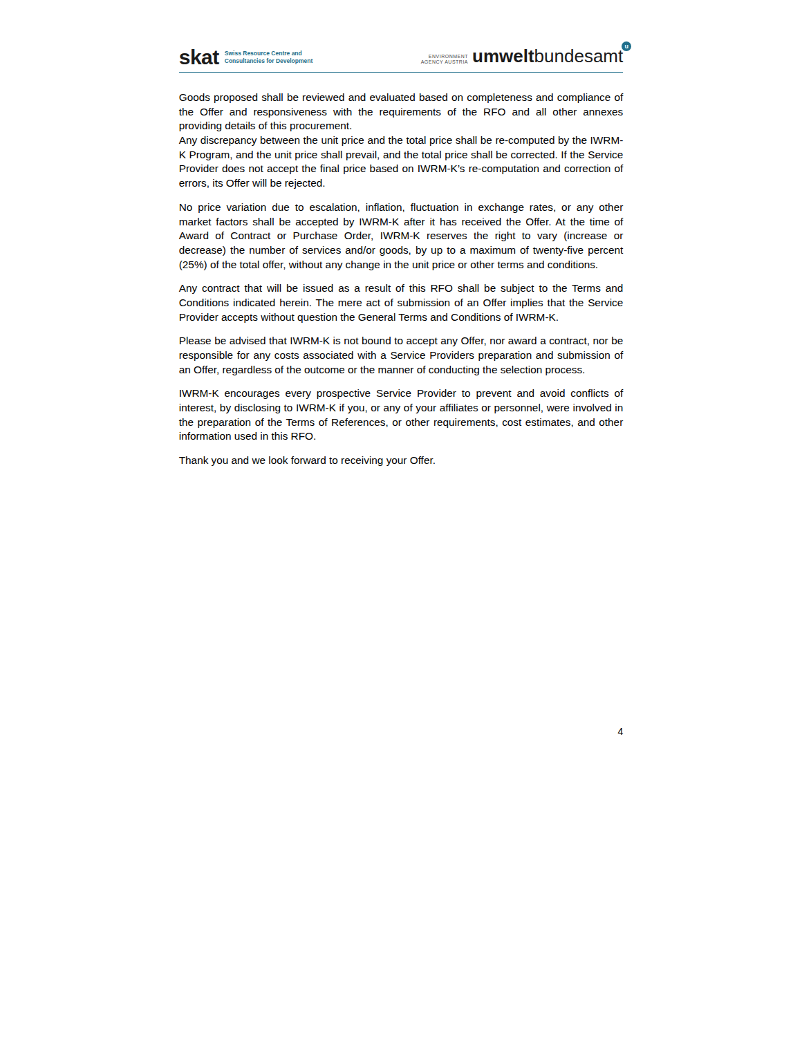skat
Swiss Resource Centre and
Consultancies for Development
ENVIRONMENT
AGENCY AUSTRIA
umwelt bundesamt u
Goods proposed shall be reviewed and evaluated based on completeness and compliance of the Offer and responsiveness with the requirements of the RFO and all other annexes providing details of this procurement.
Any discrepancy between the unit price and the total price shall be re-computed by the IWRM-K Program, and the unit price shall prevail, and the total price shall be corrected. If the Service Provider does not accept the final price based on IWRM-K’s re-computation and correction of errors, its Offer will be rejected.
No price variation due to escalation, inflation, fluctuation in exchange rates, or any other market factors shall be accepted by IWRM-K after it has received the Offer. At the time of Award of Contract or Purchase Order, IWRM-K reserves the right to vary (increase or decrease) the number of services and/or goods, by up to a maximum of twenty-five percent (25%) of the total offer, without any change in the unit price or other terms and conditions.
Any contract that will be issued as a result of this RFO shall be subject to the Terms and Conditions indicated herein. The mere act of submission of an Offer implies that the Service Provider accepts without question the General Terms and Conditions of IWRM-K.
Please be advised that IWRM-K is not bound to accept any Offer, nor award a contract, nor be responsible for any costs associated with a Service Providers preparation and submission of an Offer, regardless of the outcome or the manner of conducting the selection process.
IWRM-K encourages every prospective Service Provider to prevent and avoid conflicts of interest, by disclosing to IWRM-K if you, or any of your affiliates or personnel, were involved in the preparation of the Terms of References, or other requirements, cost estimates, and other information used in this RFO.
Thank you and we look forward to receiving your Offer.
4